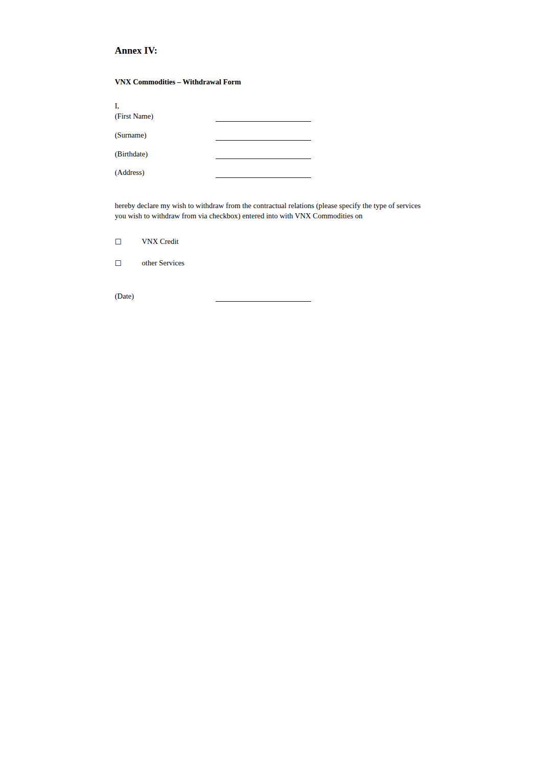Annex IV:
VNX Commodities – Withdrawal Form
I,
| (First Name) | |
| (Surname) | |
| (Birthdate) | |
| (Address) | |
hereby declare my wish to withdraw from the contractual relations (please specify the type of services you wish to withdraw from via checkbox) entered into with VNX Commodities on
| ☐ | VNX Credit |
| ☐ | other Services |
| (Date) | |